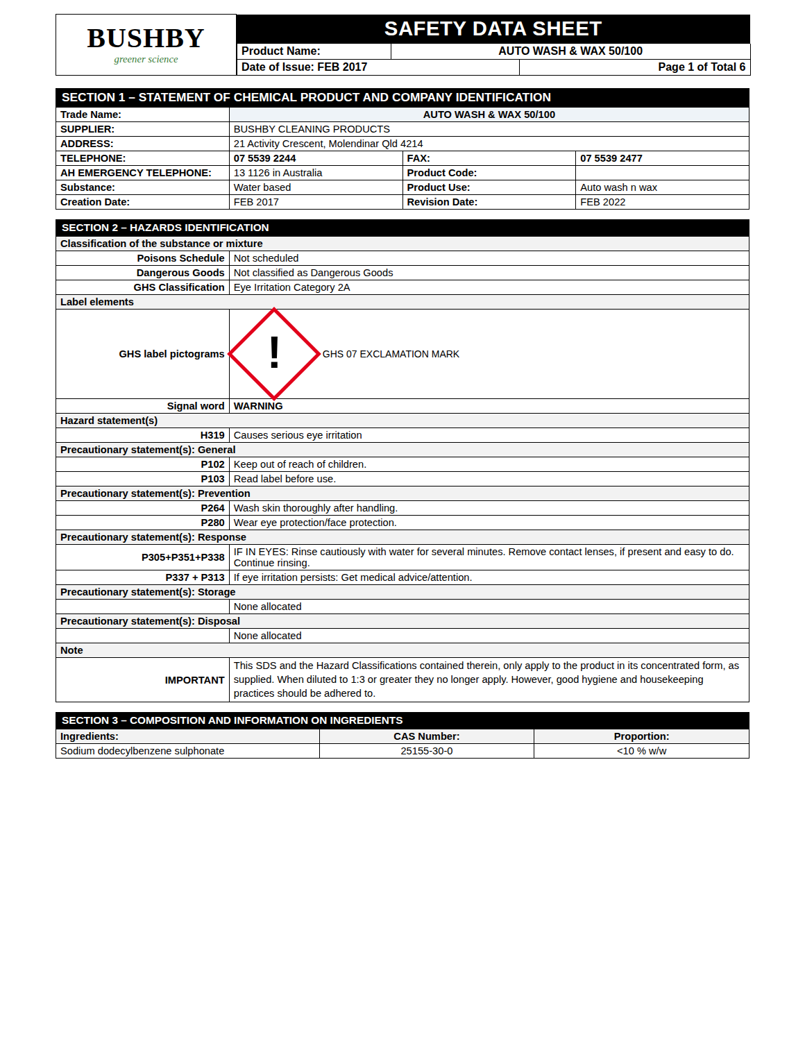BUSHBY
greener science
SAFETY DATA SHEET
Product Name:
AUTO WASH & WAX 50/100
Date of Issue: FEB 2017
Page 1 of Total 6
SECTION 1 – STATEMENT OF CHEMICAL PRODUCT AND COMPANY IDENTIFICATION
| Trade Name: | AUTO WASH & WAX 50/100 |
| SUPPLIER: | BUSHBY CLEANING PRODUCTS |
| ADDRESS: | 21 Activity Crescent, Molendinar Qld 4214 |
| TELEPHONE: | 07 5539 2244 | FAX: | 07 5539 2477 |
| AH EMERGENCY TELEPHONE: | 13 1126 in Australia | Product Code: | |
| Substance: | Water based | Product Use: | Auto wash n wax |
| Creation Date: | FEB 2017 | Revision Date: | FEB 2022 |
SECTION 2 – HAZARDS IDENTIFICATION
| Classification of the substance or mixture |
| Poisons Schedule | Not scheduled |
| Dangerous Goods | Not classified as Dangerous Goods |
| GHS Classification | Eye Irritation Category 2A |
| Label elements |
| GHS label pictograms | ! GHS 07 EXCLAMATION MARK |
| Signal word | WARNING |
| Hazard statement(s) |
| H319 | Causes serious eye irritation |
| Precautionary statement(s): General |
| P102 | Keep out of reach of children. |
| P103 | Read label before use. |
| Precautionary statement(s): Prevention |
| P264 | Wash skin thoroughly after handling. |
| P280 | Wear eye protection/face protection. |
| Precautionary statement(s): Response |
| P305+P351+P338 | IF IN EYES: Rinse cautiously with water for several minutes. Remove contact lenses, if present and easy to do. Continue rinsing. |
| P337 + P313 | If eye irritation persists: Get medical advice/attention. |
| Precautionary statement(s): Storage |
| | None allocated |
| Precautionary statement(s): Disposal |
| | None allocated |
| Note |
| IMPORTANT | This SDS and the Hazard Classifications contained therein, only apply to the product in its concentrated form, as supplied. When diluted to 1:3 or greater they no longer apply. However, good hygiene and housekeeping practices should be adhered to. |
SECTION 3 – COMPOSITION AND INFORMATION ON INGREDIENTS
| Ingredients: | CAS Number: | Proportion: |
| Sodium dodecylbenzene sulphonate | 25155-30-0 | <10 % w/w |